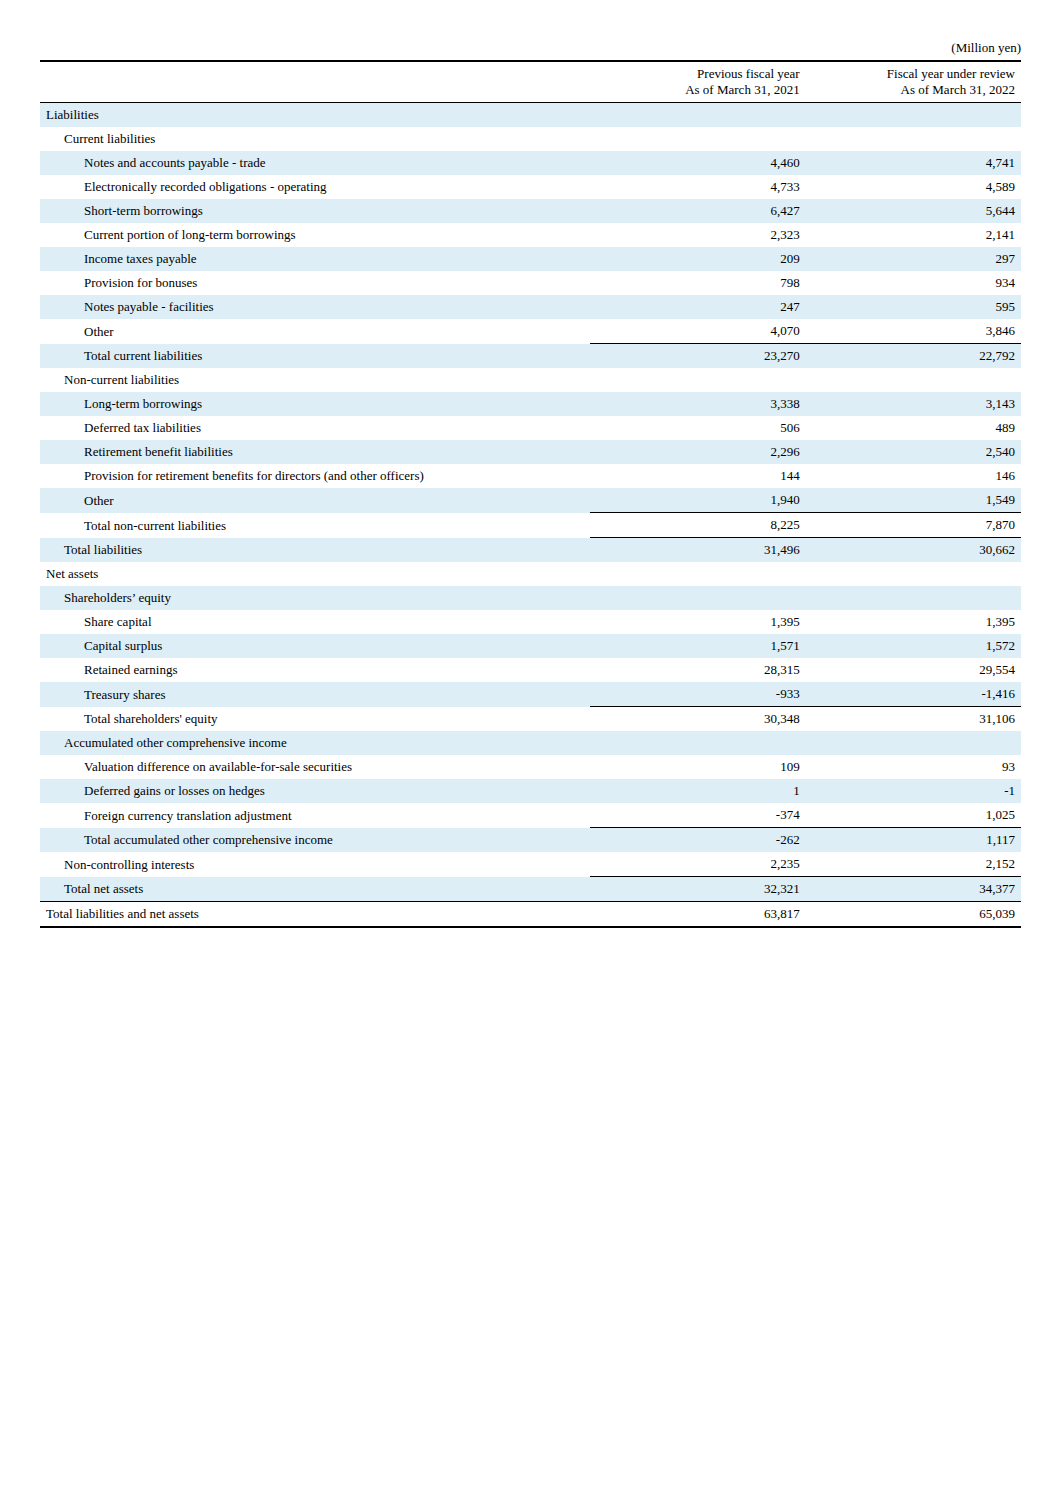(Million yen)
| | Previous fiscal year As of March 31, 2021 | Fiscal year under review As of March 31, 2022 |
| --- | --- | --- |
| Liabilities | | |
| Current liabilities | | |
| Notes and accounts payable - trade | 4,460 | 4,741 |
| Electronically recorded obligations - operating | 4,733 | 4,589 |
| Short-term borrowings | 6,427 | 5,644 |
| Current portion of long-term borrowings | 2,323 | 2,141 |
| Income taxes payable | 209 | 297 |
| Provision for bonuses | 798 | 934 |
| Notes payable - facilities | 247 | 595 |
| Other | 4,070 | 3,846 |
| Total current liabilities | 23,270 | 22,792 |
| Non-current liabilities | | |
| Long-term borrowings | 3,338 | 3,143 |
| Deferred tax liabilities | 506 | 489 |
| Retirement benefit liabilities | 2,296 | 2,540 |
| Provision for retirement benefits for directors (and other officers) | 144 | 146 |
| Other | 1,940 | 1,549 |
| Total non-current liabilities | 8,225 | 7,870 |
| Total liabilities | 31,496 | 30,662 |
| Net assets | | |
| Shareholders’ equity | | |
| Share capital | 1,395 | 1,395 |
| Capital surplus | 1,571 | 1,572 |
| Retained earnings | 28,315 | 29,554 |
| Treasury shares | -933 | -1,416 |
| Total shareholders' equity | 30,348 | 31,106 |
| Accumulated other comprehensive income | | |
| Valuation difference on available-for-sale securities | 109 | 93 |
| Deferred gains or losses on hedges | 1 | -1 |
| Foreign currency translation adjustment | -374 | 1,025 |
| Total accumulated other comprehensive income | -262 | 1,117 |
| Non-controlling interests | 2,235 | 2,152 |
| Total net assets | 32,321 | 34,377 |
| Total liabilities and net assets | 63,817 | 65,039 |